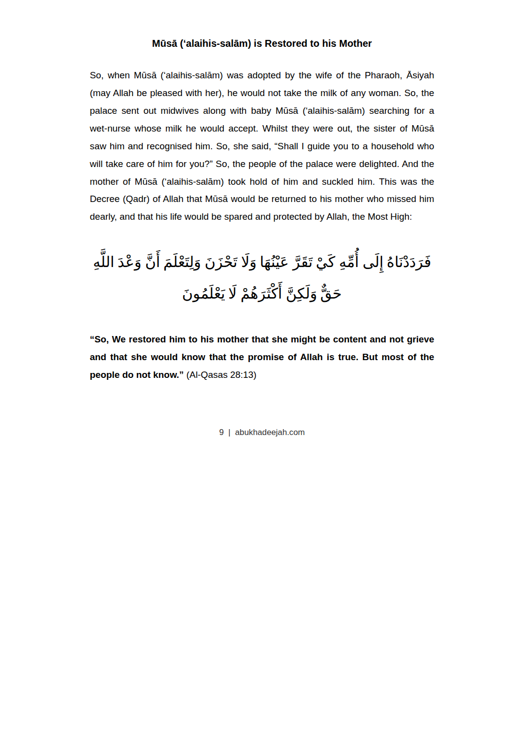Mūsā (‘alaihis-salām) is Restored to his Mother
So, when Mūsā (‘alaihis-salām) was adopted by the wife of the Pharaoh, Āsiyah (may Allah be pleased with her), he would not take the milk of any woman. So, the palace sent out midwives along with baby Mūsā (‘alaihis-salām) searching for a wet-nurse whose milk he would accept. Whilst they were out, the sister of Mūsā saw him and recognised him. So, she said, “Shall I guide you to a household who will take care of him for you?” So, the people of the palace were delighted. And the mother of Mūsā (‘alaihis-salām) took hold of him and suckled him. This was the Decree (Qadr) of Allah that Mūsā would be returned to his mother who missed him dearly, and that his life would be spared and protected by Allah, the Most High:
فَرَدَدْنَاهُ إِلَى أُمِّهِ كَيْ تَقَرَّ عَيْنُهَا وَلَا تَحْزَنَ وَلِتَعْلَمَ أَنَّ وَعْدَ اللَّهِ حَقٌّ وَلَكِنَّ أَكْثَرَهُمْ لَا يَعْلَمُونَ
“So, We restored him to his mother that she might be content and not grieve and that she would know that the promise of Allah is true. But most of the people do not know.” (Al-Qasas 28:13)
9 | abukhadeejah.com